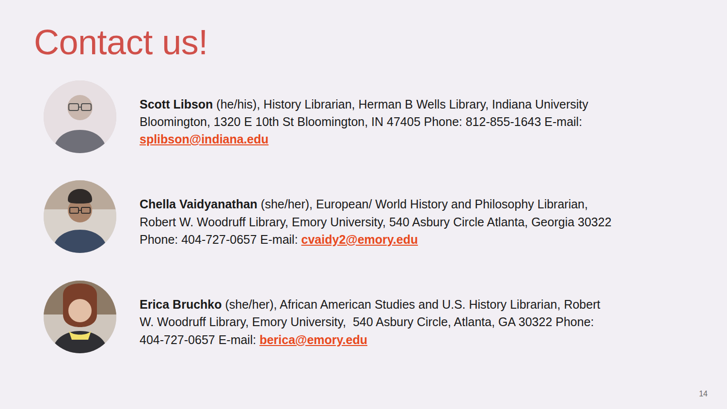Contact us!
Scott Libson (he/his), History Librarian, Herman B Wells Library, Indiana University Bloomington, 1320 E 10th St Bloomington, IN 47405 Phone: 812-855-1643 E-mail: splibson@indiana.edu
Chella Vaidyanathan (she/her), European/ World History and Philosophy Librarian, Robert W. Woodruff Library, Emory University, 540 Asbury Circle Atlanta, Georgia 30322 Phone: 404-727-0657 E-mail: cvaidy2@emory.edu
Erica Bruchko (she/her), African American Studies and U.S. History Librarian, Robert W. Woodruff Library, Emory University, 540 Asbury Circle, Atlanta, GA 30322 Phone: 404-727-0657 E-mail: berica@emory.edu
14